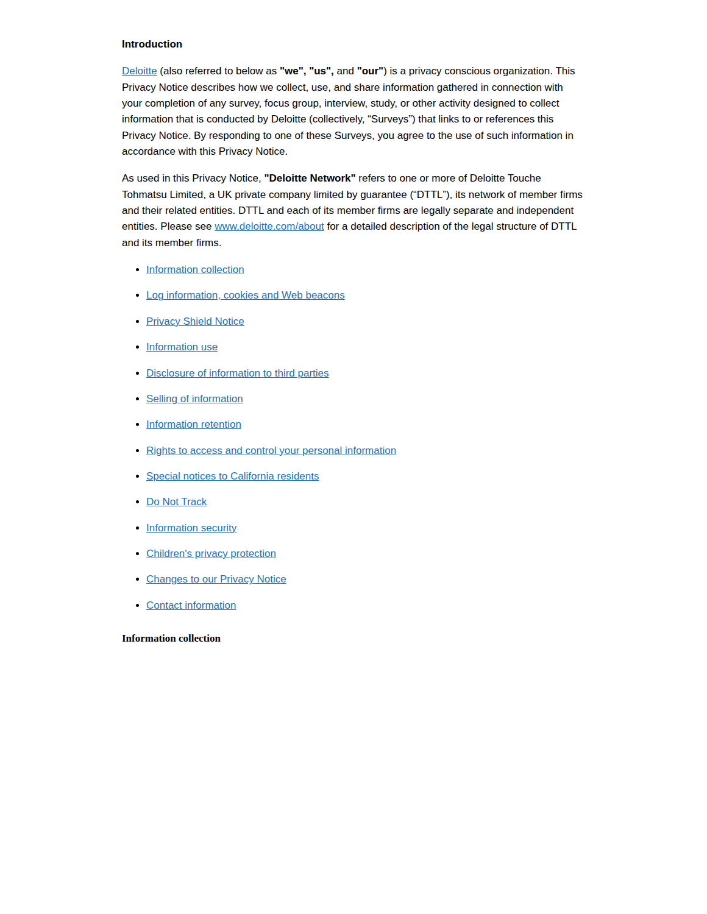Introduction
Deloitte (also referred to below as "we", "us", and "our") is a privacy conscious organization. This Privacy Notice describes how we collect, use, and share information gathered in connection with your completion of any survey, focus group, interview, study, or other activity designed to collect information that is conducted by Deloitte (collectively, “Surveys”) that links to or references this Privacy Notice. By responding to one of these Surveys, you agree to the use of such information in accordance with this Privacy Notice.
As used in this Privacy Notice, "Deloitte Network" refers to one or more of Deloitte Touche Tohmatsu Limited, a UK private company limited by guarantee (“DTTL”), its network of member firms and their related entities. DTTL and each of its member firms are legally separate and independent entities. Please see www.deloitte.com/about for a detailed description of the legal structure of DTTL and its member firms.
Information collection
Log information, cookies and Web beacons
Privacy Shield Notice
Information use
Disclosure of information to third parties
Selling of information
Information retention
Rights to access and control your personal information
Special notices to California residents
Do Not Track
Information security
Children's privacy protection
Changes to our Privacy Notice
Contact information
Information collection